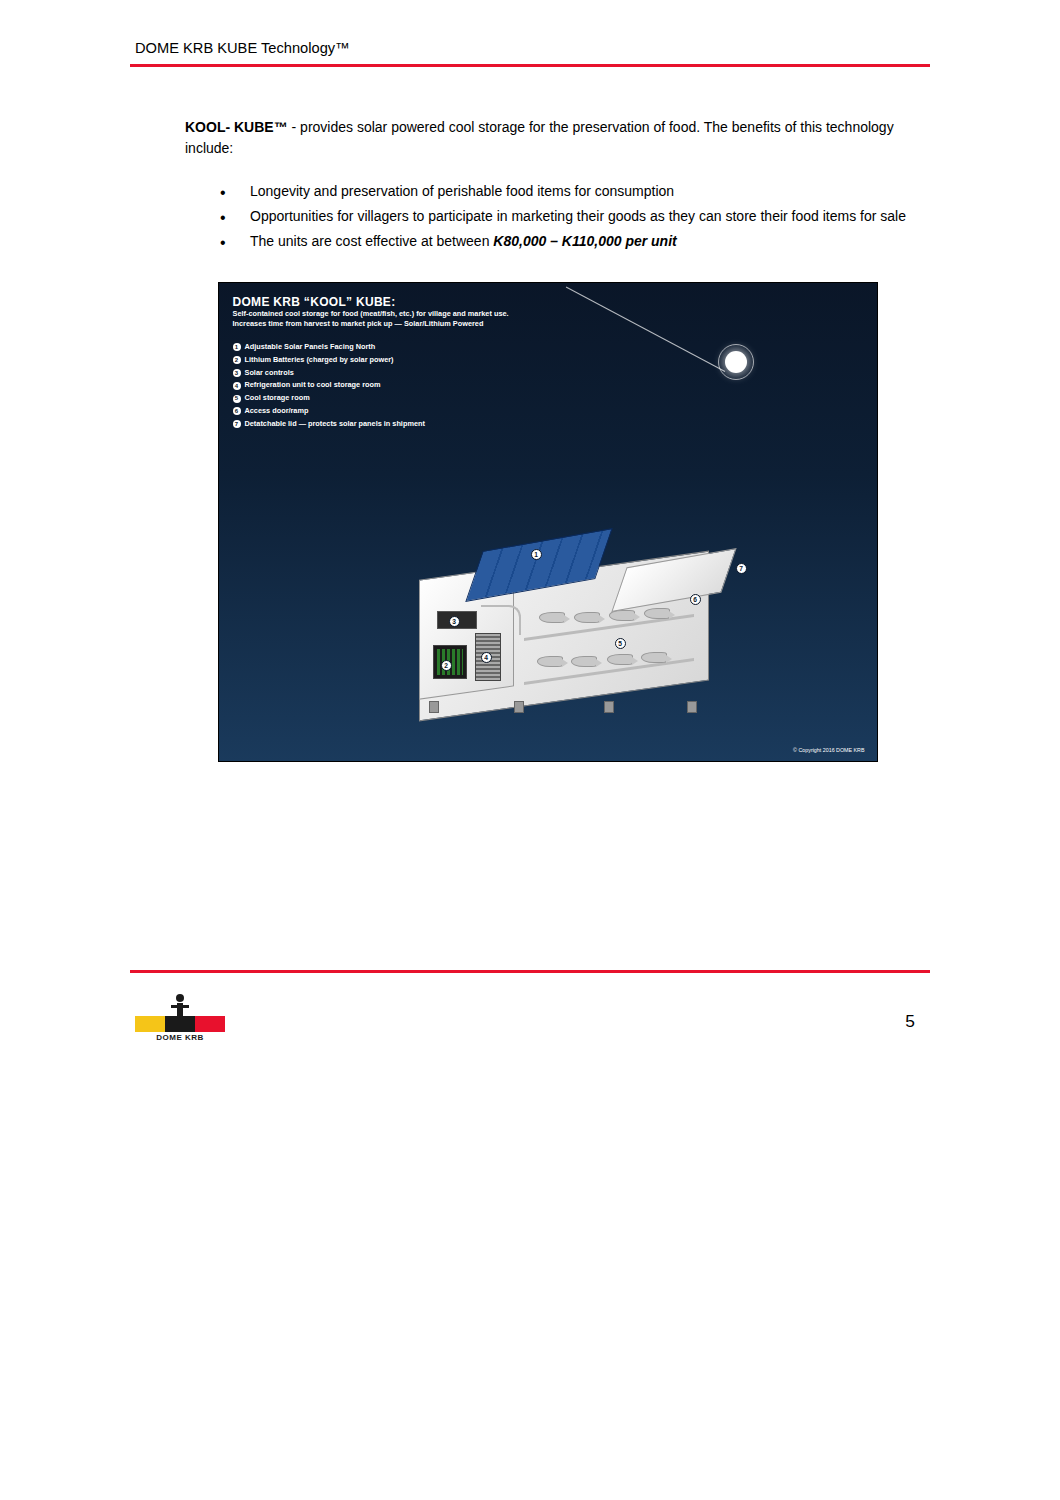DOME KRB KUBE Technology™
KOOL- KUBE™ - provides solar powered cool storage for the preservation of food. The benefits of this technology include:
Longevity and preservation of perishable food items for consumption
Opportunities for villagers to participate in marketing their goods as they can store their food items for sale
The units are cost effective at between K80,000 – K110,000 per unit
DOME KRB “KOOL” KUBE:
Self-contained cool storage for food (meat/fish, etc.) for village and market use.
Increases time from harvest to market pick up — Solar/Lithium Powered
1 Adjustable Solar Panels Facing North
2 Lithium Batteries (charged by solar power)
3 Solar controls
4 Refrigeration unit to cool storage room
5 Cool storage room
6 Access door/ramp
7 Detatchable lid — protects solar panels in shipment
1
2
3
4
5
6
7
© Copyright 2016 DOME KRB
DOME KRB
5